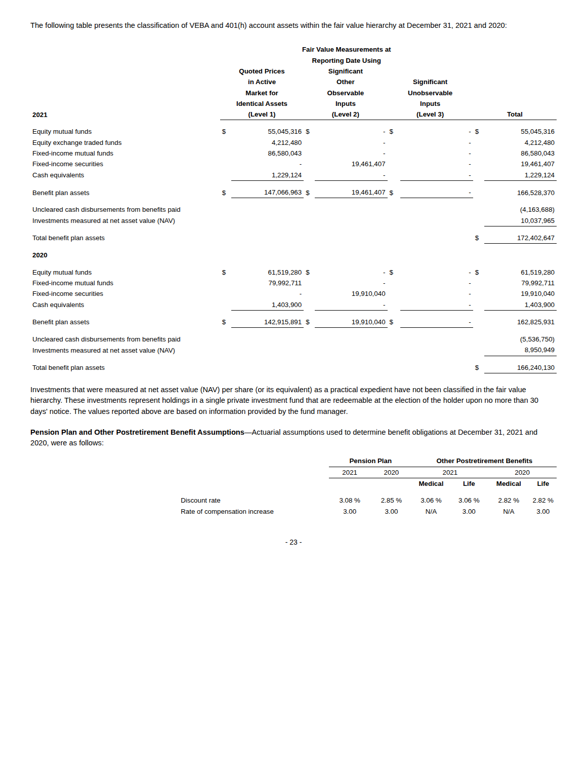The following table presents the classification of VEBA and 401(h) account assets within the fair value hierarchy at December 31, 2021 and 2020:
| | Fair Value Measurements at | |
| | Reporting Date Using | |
| | Quoted Prices | Significant | | |
| | in Active | Other | Significant | |
| | Market for | Observable | Unobservable | |
| | Identical Assets | Inputs | Inputs | |
| 2021 | (Level 1) | (Level 2) | (Level 3) | Total |
| Equity mutual funds | $ | 55,045,316 | $ | - | $ | - | $ | 55,045,316 |
| Equity exchange traded funds | | 4,212,480 | | - | | - | | 4,212,480 |
| Fixed-income mutual funds | | 86,580,043 | | - | | - | | 86,580,043 |
| Fixed-income securities | | - | | 19,461,407 | | - | | 19,461,407 |
| Cash equivalents | | 1,229,124 | | - | | - | | 1,229,124 |
| Benefit plan assets | $ | 147,066,963 | $ | 19,461,407 | $ | - | | 166,528,370 |
| Uncleared cash disbursements from benefits paid | | (4,163,688) |
| Investments measured at net asset value (NAV) | | 10,037,965 |
| Total benefit plan assets | $ | 172,402,647 |
| 2020 | |
| Equity mutual funds | $ | 61,519,280 | $ | - | $ | - | $ | 61,519,280 |
| Fixed-income mutual funds | | 79,992,711 | | - | | - | | 79,992,711 |
| Fixed-income securities | | - | | 19,910,040 | | - | | 19,910,040 |
| Cash equivalents | | 1,403,900 | | - | | - | | 1,403,900 |
| Benefit plan assets | $ | 142,915,891 | $ | 19,910,040 | $ | - | | 162,825,931 |
| Uncleared cash disbursements from benefits paid | | (5,536,750) |
| Investments measured at net asset value (NAV) | | 8,950,949 |
| Total benefit plan assets | $ | 166,240,130 |
Investments that were measured at net asset value (NAV) per share (or its equivalent) as a practical expedient have not been classified in the fair value hierarchy. These investments represent holdings in a single private investment fund that are redeemable at the election of the holder upon no more than 30 days' notice. The values reported above are based on information provided by the fund manager.
Pension Plan and Other Postretirement Benefit Assumptions—Actuarial assumptions used to determine benefit obligations at December 31, 2021 and 2020, were as follows:
| | Pension Plan | Other Postretirement Benefits |
| | 2021 | 2020 | 2021 | 2020 |
| | | | Medical | Life | Medical | Life |
| Discount rate | 3.08 % | 2.85 % | 3.06 % | 3.06 % | 2.82 % | 2.82 % |
| Rate of compensation increase | 3.00 | 3.00 | N/A | 3.00 | N/A | 3.00 |
- 23 -